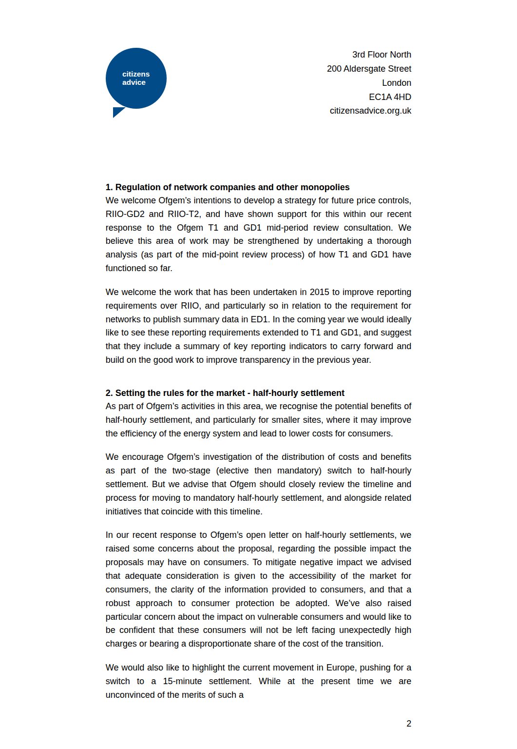citizens
advice
3rd Floor North
200 Aldersgate Street
London
EC1A 4HD
citizensadvice.org.uk
1. Regulation of network companies and other monopolies
We welcome Ofgem’s intentions to develop a strategy for future price controls, RIIO-GD2 and RIIO-T2, and have shown support for this within our recent response to the Ofgem T1 and GD1 mid-period review consultation. We believe this area of work may be strengthened by undertaking a thorough analysis (as part of the mid-point review process) of how T1 and GD1 have functioned so far.
We welcome the work that has been undertaken in 2015 to improve reporting requirements over RIIO, and particularly so in relation to the requirement for networks to publish summary data in ED1. In the coming year we would ideally like to see these reporting requirements extended to T1 and GD1, and suggest that they include a summary of key reporting indicators to carry forward and build on the good work to improve transparency in the previous year.
2. Setting the rules for the market - half-hourly settlement
As part of Ofgem’s activities in this area, we recognise the potential benefits of half-hourly settlement, and particularly for smaller sites, where it may improve the efficiency of the energy system and lead to lower costs for consumers.
We encourage Ofgem’s investigation of the distribution of costs and benefits as part of the two-stage (elective then mandatory) switch to half-hourly settlement. But we advise that Ofgem should closely review the timeline and process for moving to mandatory half-hourly settlement, and alongside related initiatives that coincide with this timeline.
In our recent response to Ofgem’s open letter on half-hourly settlements, we raised some concerns about the proposal, regarding the possible impact the proposals may have on consumers. To mitigate negative impact we advised that adequate consideration is given to the accessibility of the market for consumers, the clarity of the information provided to consumers, and that a robust approach to consumer protection be adopted. We’ve also raised particular concern about the impact on vulnerable consumers and would like to be confident that these consumers will not be left facing unexpectedly high charges or bearing a disproportionate share of the cost of the transition.
We would also like to highlight the current movement in Europe, pushing for a switch to a 15-minute settlement. While at the present time we are unconvinced of the merits of such a
2